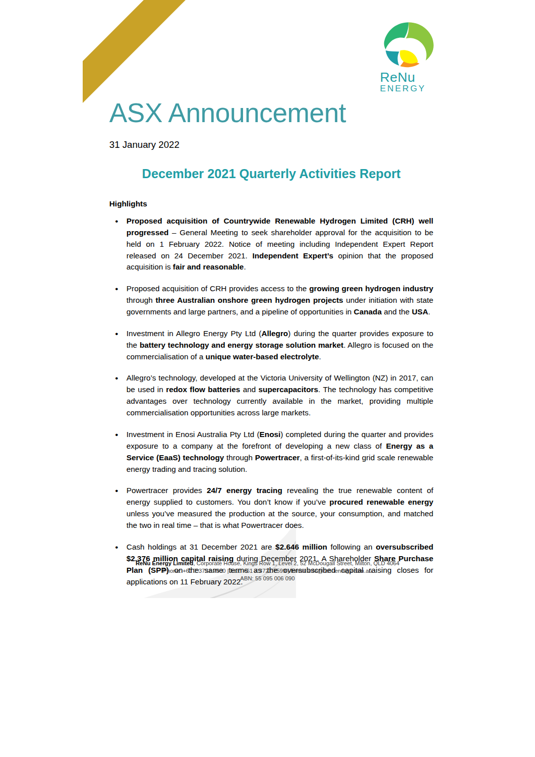ReNu ENERGY
ASX Announcement
31 January 2022
December 2021 Quarterly Activities Report
Highlights
Proposed acquisition of Countrywide Renewable Hydrogen Limited (CRH) well progressed – General Meeting to seek shareholder approval for the acquisition to be held on 1 February 2022. Notice of meeting including Independent Expert Report released on 24 December 2021. Independent Expert’s opinion that the proposed acquisition is fair and reasonable.
Proposed acquisition of CRH provides access to the growing green hydrogen industry through three Australian onshore green hydrogen projects under initiation with state governments and large partners, and a pipeline of opportunities in Canada and the USA.
Investment in Allegro Energy Pty Ltd (Allegro) during the quarter provides exposure to the battery technology and energy storage solution market. Allegro is focused on the commercialisation of a unique water-based electrolyte.
Allegro’s technology, developed at the Victoria University of Wellington (NZ) in 2017, can be used in redox flow batteries and supercapacitors. The technology has competitive advantages over technology currently available in the market, providing multiple commercialisation opportunities across large markets.
Investment in Enosi Australia Pty Ltd (Enosi) completed during the quarter and provides exposure to a company at the forefront of developing a new class of Energy as a Service (EaaS) technology through Powertracer, a first-of-its-kind grid scale renewable energy trading and tracing solution.
Powertracer provides 24/7 energy tracing revealing the true renewable content of energy supplied to customers. You don’t know if you’ve procured renewable energy unless you’ve measured the production at the source, your consumption, and matched the two in real time – that is what Powertracer does.
Cash holdings at 31 December 2021 are $2.646 million following an oversubscribed $2.376 million capital raising during December 2021. A Shareholder Share Purchase Plan (SPP) on the same terms as the oversubscribed capital raising closes for applications on 11 February 2022.
ReNu Energy Limited, Corporate House, Kings Row 1, Level 2, 52 McDougall Street, Milton, QLD 4064
Phone: +61 7 3721 7500 | Fax: +61 7 3721 7599 | Email: info@renuenergy.com.au
ABN: 55 095 006 090